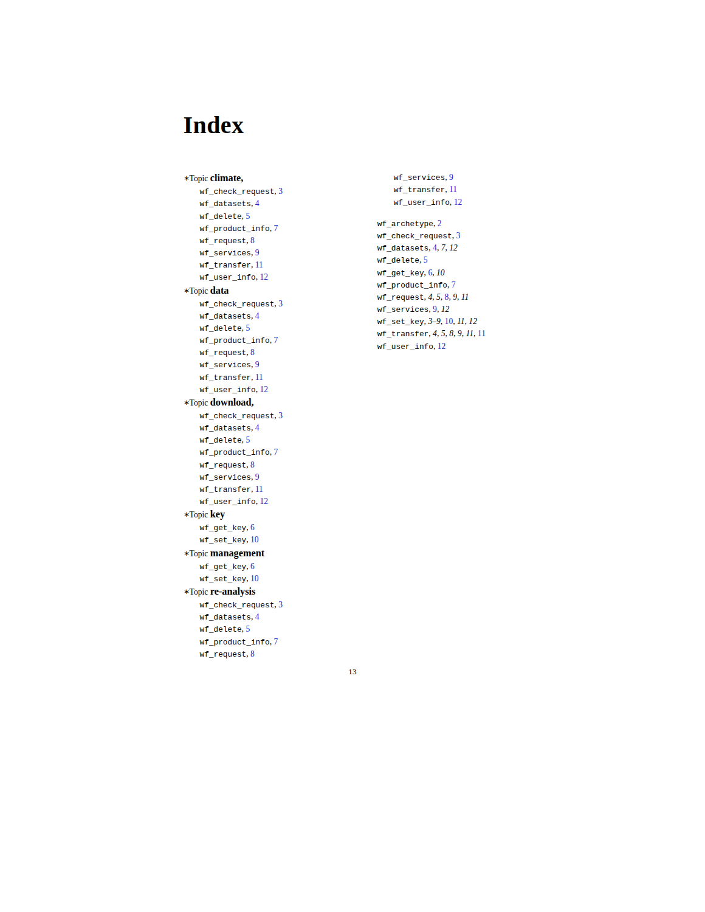Index
∗Topic climate,
wf_check_request, 3
wf_datasets, 4
wf_delete, 5
wf_product_info, 7
wf_request, 8
wf_services, 9
wf_transfer, 11
wf_user_info, 12
∗Topic data
wf_check_request, 3
wf_datasets, 4
wf_delete, 5
wf_product_info, 7
wf_request, 8
wf_services, 9
wf_transfer, 11
wf_user_info, 12
∗Topic download,
wf_check_request, 3
wf_datasets, 4
wf_delete, 5
wf_product_info, 7
wf_request, 8
wf_services, 9
wf_transfer, 11
wf_user_info, 12
∗Topic key
wf_get_key, 6
wf_set_key, 10
∗Topic management
wf_get_key, 6
wf_set_key, 10
∗Topic re-analysis
wf_check_request, 3
wf_datasets, 4
wf_delete, 5
wf_product_info, 7
wf_request, 8
wf_services, 9
wf_transfer, 11
wf_user_info, 12
wf_archetype, 2
wf_check_request, 3
wf_datasets, 4, 7, 12
wf_delete, 5
wf_get_key, 6, 10
wf_product_info, 7
wf_request, 4, 5, 8, 9, 11
wf_services, 9, 12
wf_set_key, 3–9, 10, 11, 12
wf_transfer, 4, 5, 8, 9, 11, 11
wf_user_info, 12
13